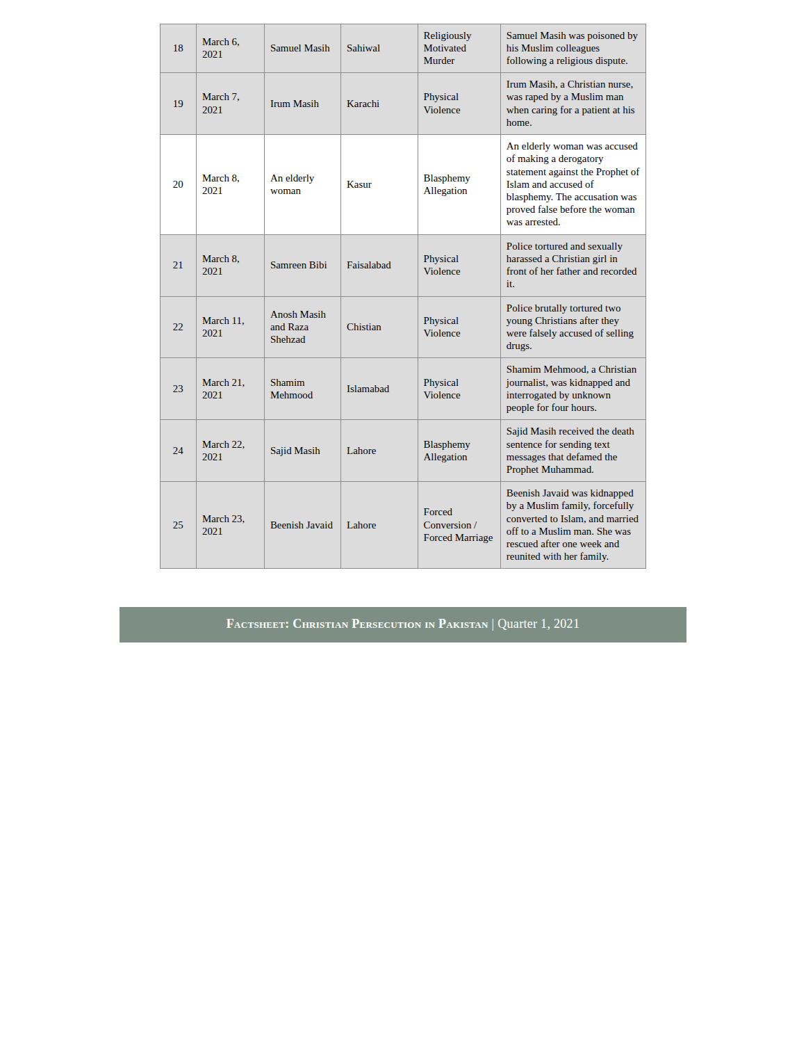| 18 | March 6, 2021 | Samuel Masih | Sahiwal | Religiously Motivated Murder | Samuel Masih was poisoned by his Muslim colleagues following a religious dispute. |
| 19 | March 7, 2021 | Irum Masih | Karachi | Physical Violence | Irum Masih, a Christian nurse, was raped by a Muslim man when caring for a patient at his home. |
| 20 | March 8, 2021 | An elderly woman | Kasur | Blasphemy Allegation | An elderly woman was accused of making a derogatory statement against the Prophet of Islam and accused of blasphemy. The accusation was proved false before the woman was arrested. |
| 21 | March 8, 2021 | Samreen Bibi | Faisalabad | Physical Violence | Police tortured and sexually harassed a Christian girl in front of her father and recorded it. |
| 22 | March 11, 2021 | Anosh Masih and Raza Shehzad | Chistian | Physical Violence | Police brutally tortured two young Christians after they were falsely accused of selling drugs. |
| 23 | March 21, 2021 | Shamim Mehmood | Islamabad | Physical Violence | Shamim Mehmood, a Christian journalist, was kidnapped and interrogated by unknown people for four hours. |
| 24 | March 22, 2021 | Sajid Masih | Lahore | Blasphemy Allegation | Sajid Masih received the death sentence for sending text messages that defamed the Prophet Muhammad. |
| 25 | March 23, 2021 | Beenish Javaid | Lahore | Forced Conversion / Forced Marriage | Beenish Javaid was kidnapped by a Muslim family, forcefully converted to Islam, and married off to a Muslim man. She was rescued after one week and reunited with her family. |
Factsheet: Christian Persecution in Pakistan | Quarter 1, 2021